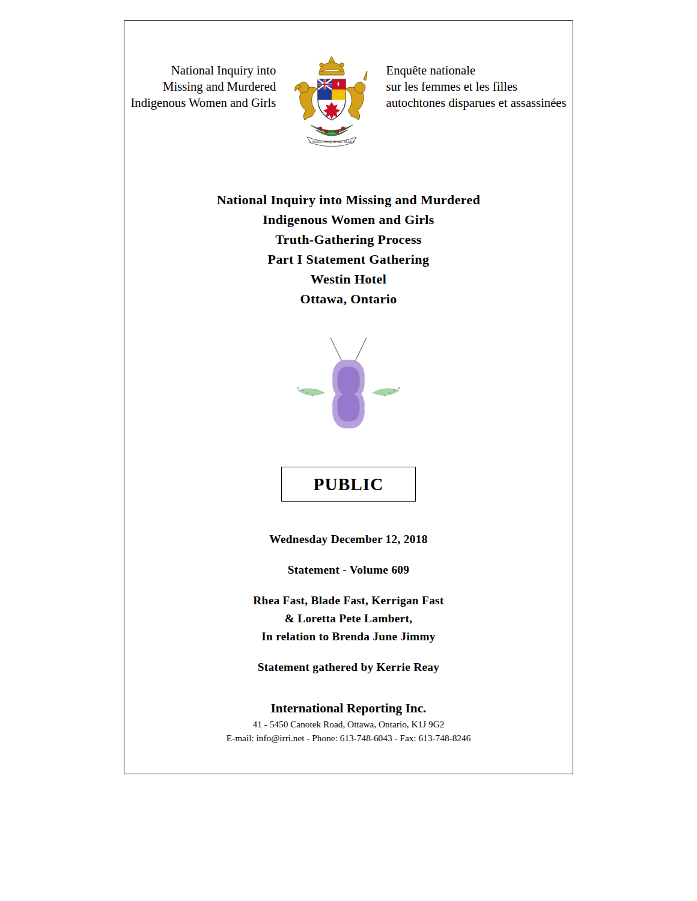National Inquiry into
Missing and Murdered
Indigenous Women and Girls
A MARI USQUE AD MARE
Enquête nationale
sur les femmes et les filles
autochtones disparues et assassinées
National Inquiry into Missing and Murdered
Indigenous Women and Girls
Truth-Gathering Process
Part I Statement Gathering
Westin Hotel
Ottawa, Ontario
PUBLIC
Wednesday December 12, 2018
Statement - Volume 609
Rhea Fast, Blade Fast, Kerrigan Fast
& Loretta Pete Lambert,
In relation to Brenda June Jimmy
Statement gathered by Kerrie Reay
International Reporting Inc.
41 - 5450 Canotek Road, Ottawa, Ontario, K1J 9G2
E-mail: info@irri.net - Phone: 613-748-6043 - Fax: 613-748-8246